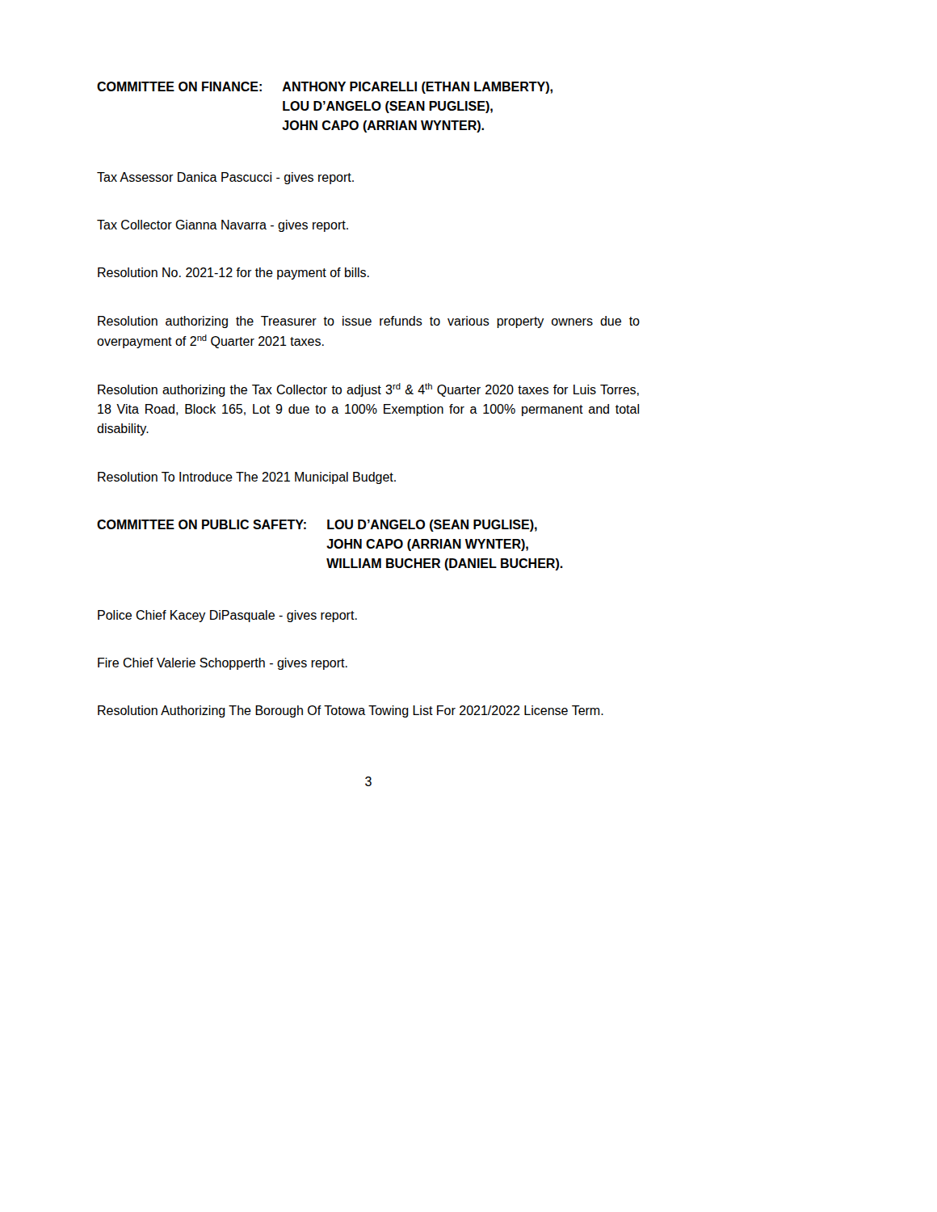COMMITTEE ON FINANCE:
ANTHONY PICARELLI (ETHAN LAMBERTY),
LOU D’ANGELO (SEAN PUGLISE),
JOHN CAPO (ARRIAN WYNTER).
Tax Assessor Danica Pascucci - gives report.
Tax Collector Gianna Navarra - gives report.
Resolution No. 2021-12 for the payment of bills.
Resolution authorizing the Treasurer to issue refunds to various property owners due to overpayment of 2nd Quarter 2021 taxes.
Resolution authorizing the Tax Collector to adjust 3rd & 4th Quarter 2020 taxes for Luis Torres, 18 Vita Road, Block 165, Lot 9 due to a 100% Exemption for a 100% permanent and total disability.
Resolution To Introduce The 2021 Municipal Budget.
COMMITTEE ON PUBLIC SAFETY:
LOU D’ANGELO (SEAN PUGLISE),
JOHN CAPO (ARRIAN WYNTER),
WILLIAM BUCHER (DANIEL BUCHER).
Police Chief Kacey DiPasquale - gives report.
Fire Chief Valerie Schopperth - gives report.
Resolution Authorizing The Borough Of Totowa Towing List For 2021/2022 License Term.
3